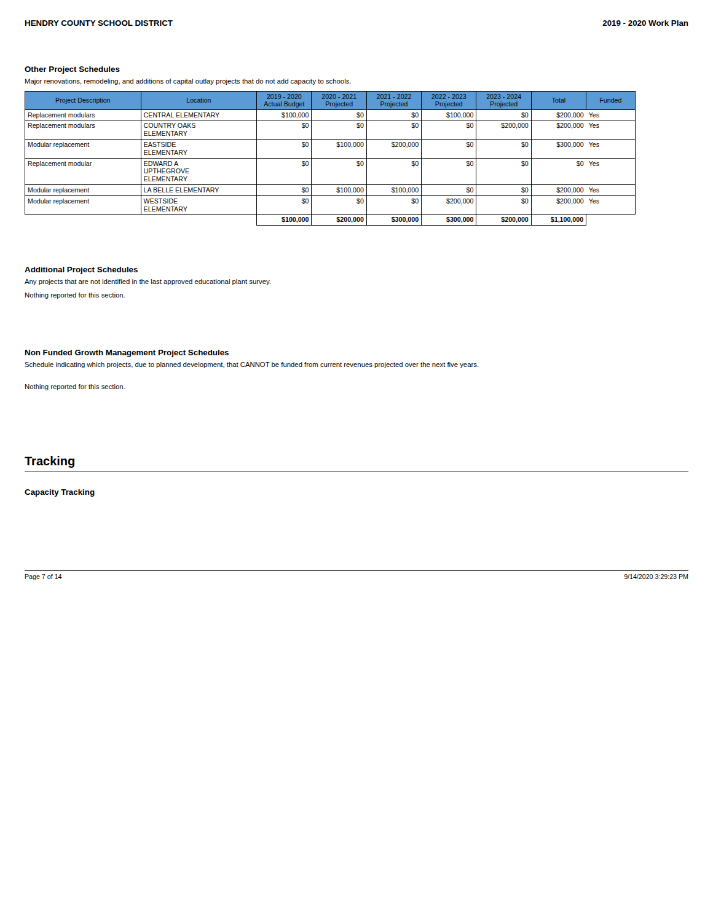HENDRY COUNTY SCHOOL DISTRICT
2019 - 2020 Work Plan
Other Project Schedules
Major renovations, remodeling, and additions of capital outlay projects that do not add capacity to schools.
| Project Description | Location | 2019 - 2020 Actual Budget | 2020 - 2021 Projected | 2021 - 2022 Projected | 2022 - 2023 Projected | 2023 - 2024 Projected | Total | Funded |
| --- | --- | --- | --- | --- | --- | --- | --- | --- |
| Replacement modulars | CENTRAL ELEMENTARY | $100,000 | $0 | $0 | $100,000 | $0 | $200,000 | Yes |
| Replacement modulars | COUNTRY OAKS ELEMENTARY | $0 | $0 | $0 | $0 | $200,000 | $200,000 | Yes |
| Modular replacement | EASTSIDE ELEMENTARY | $0 | $100,000 | $200,000 | $0 | $0 | $300,000 | Yes |
| Replacement modular | EDWARD A UPTHEGROVE ELEMENTARY | $0 | $0 | $0 | $0 | $0 | $0 | Yes |
| Modular replacement | LA BELLE ELEMENTARY | $0 | $100,000 | $100,000 | $0 | $0 | $200,000 | Yes |
| Modular replacement | WESTSIDE ELEMENTARY | $0 | $0 | $0 | $200,000 | $0 | $200,000 | Yes |
| | | $100,000 | $200,000 | $300,000 | $300,000 | $200,000 | $1,100,000 | |
Additional Project Schedules
Any projects that are not identified in the last approved educational plant survey.
Nothing reported for this section.
Non Funded Growth Management Project Schedules
Schedule indicating which projects, due to planned development, that CANNOT be funded from current revenues projected over the next five years.
Nothing reported for this section.
Tracking
Capacity Tracking
Page 7 of 14
9/14/2020 3:29:23 PM